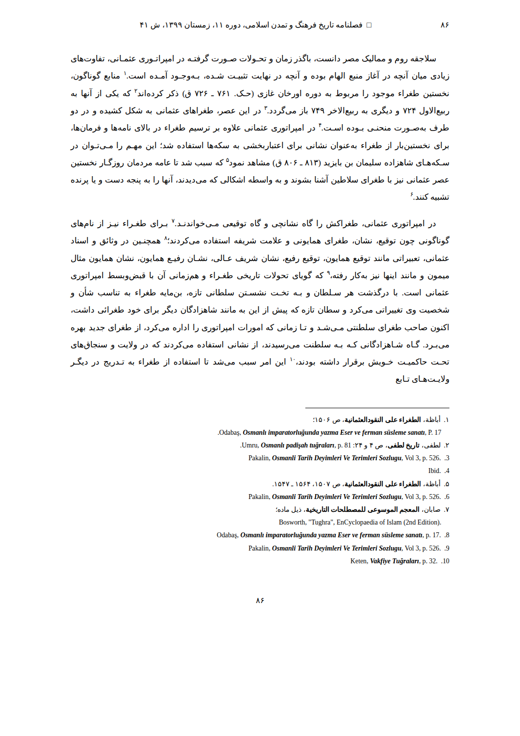۸۶ □ فصلنامه تاریخ فرهنگ و تمدن اسلامی، دوره ۱۱، زمستان ۱۳۹۹، ش ۴۱
سلاجقه روم و ممالیک مصر دانست، باگذر زمان و تحـولات صـورت گرفتـه در امپراتـوری عثمـانی، تفاوت‌های زیادی میان آنچه در آغاز منبع الهام بوده و آنچه در نهایت تثبیـت شـده، بـه‌وجـود آمـده است.۱ منابع گوناگون، نخستین طغراء موجود را مربوط به دوره اورخان غازی (حـک. ۷۶۱ ـ ۷۲۶ ق) ذکر کرده‌اند۲ که یکی از آنها به ربیع‌الاول ۷۲۴ و دیگری به ربیع‌الاخر ۷۴۹ باز می‌گردد.۳ در این عصر، طغراهای عثمانی به شکل کشیده و در دو طرف به‌صـورت منحنـی بـوده اسـت.۴ در امپراتوری عثمانی علاوه بر ترسیم طغراء در بالای نامه‌ها و فرمان‌ها، برای نخستین‌بار از طغراء به‌عنوان نشانی برای اعتباربخشی به سکه‌ها استفاده شد؛ این مهـم را مـی‌تـوان در سـکه‌هـای شاهزاده سلیمان بن بایزید (۸۱۳ ـ ۸۰۶ ق) مشاهد نمود۵ که سبب شد تا عامه مردمان روزگـار نخستین عصر عثمانی نیز با طغرای سلاطین آشنا بشوند و به واسطه اشکالی که می‌دیدند، آنها را به پنجه دست و یا پرنده تشبیه کنند.۶
در امپراتوری عثمانی، طغراکش را گاه نشانچی و گاه توقیعی مـی‌خواندنـد.۷ بـرای طغـراء نیـز از نام‌های گوناگونی چون توقیع، نشان، طغرای همایونی و علامت شریفه استفاده می‌کردند؛۸ همچنـین در وثائق و اسناد عثمانی، تعبیراتی مانند توقیع همایون، توقیع رفیع، نشان شریف عـالی، نشـان رفیـع همایون، نشان همایون مثال میمون و مانند اینها نیز به‌کار رفته،۹ که گویای تحولات تاریخی طغـراء و هم‌زمانی آن با قبض‌وبسط امپراتوری عثمانی است. با درگذشت هر سـلطان و بـه تخـت نشسـتن سلطانی تازه، بن‌مایه طغراء به تناسب شأن و شخصیت وی تغییراتی می‌کرد و سطان تازه که پیش از این به مانند شاهزادگان دیگر برای خود طغرائی داشت، اکنون صاحب طغرای سلطنتی مـی‌شـد و تـا زمانی که امورات امپراتوری را اداره می‌کرد، از طغرای جدید بهره می‌بـرد. گـاه شـاهزادگانی کـه بـه سلطنت می‌رسیدند، از نشانی استفاده می‌کردند که در ولایت و سنجاق‌های تحـت حاکمیـت خـویش برقرار داشته بودند،۱۰ این امر سبب می‌شد تا استفاده از طغراء به تـدریج در دیگـر ولایـت‌هـای تـابع
۱. أباظة، الطغراء علی النقودالعثمانیة، ص ۱۵۰۶؛
Odabaş, Osmanlı imparatorluğunda yazma Eser ve ferman süsleme sanatı, P. 17.
۲. لطفی، تاریخ لطفی، ص ۴ و ۲۴: Umru, Osmanlı padişah tuğraları, p. 81.
3. Pakalin, Osmanli Tarih Deyimleri Ve Terimleri Sozlugu, Vol 3, p. 526.
4. Ibid.
۵. أباظة، الطغراء علی النقودالعثمانیة، ص ۱۵۰۷، ۱۵۶۴ ـ ۱۵۴۷.
6. Pakalin, Osmanli Tarih Deyimleri Ve Terimleri Sozlugu, Vol 3, p. 526.
۷. صابان، المعجم الموسوعی للمصطلحات التاریخیة، ذیل ماده؛
Bosworth, "Tughra", EnCyclopaedia of Islam (2nd Edition).
8. Odabaş, Osmanlı imparatorluğunda yazma Eser ve ferman süsleme sanatı, p. 17.
9. Pakalin, Osmanli Tarih Deyimleri Ve Terimleri Sozlugu, Vol 3, p. 526.
10. Keten, Vakfiye Tuğraları, p. 32.
۸۶